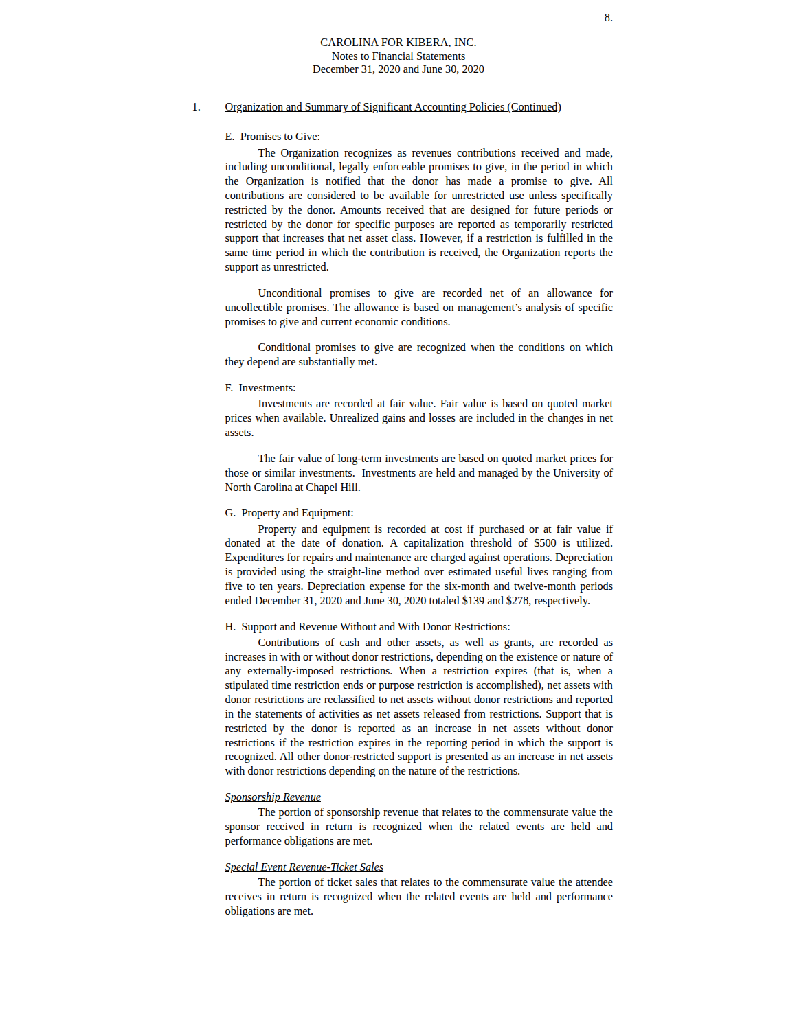8.
CAROLINA FOR KIBERA, INC.
Notes to Financial Statements
December 31, 2020 and June 30, 2020
1.
Organization and Summary of Significant Accounting Policies (Continued)
E. Promises to Give:
The Organization recognizes as revenues contributions received and made, including unconditional, legally enforceable promises to give, in the period in which the Organization is notified that the donor has made a promise to give. All contributions are considered to be available for unrestricted use unless specifically restricted by the donor. Amounts received that are designed for future periods or restricted by the donor for specific purposes are reported as temporarily restricted support that increases that net asset class. However, if a restriction is fulfilled in the same time period in which the contribution is received, the Organization reports the support as unrestricted.
Unconditional promises to give are recorded net of an allowance for uncollectible promises. The allowance is based on management’s analysis of specific promises to give and current economic conditions.
Conditional promises to give are recognized when the conditions on which they depend are substantially met.
F. Investments:
Investments are recorded at fair value. Fair value is based on quoted market prices when available. Unrealized gains and losses are included in the changes in net assets.
The fair value of long-term investments are based on quoted market prices for those or similar investments. Investments are held and managed by the University of North Carolina at Chapel Hill.
G. Property and Equipment:
Property and equipment is recorded at cost if purchased or at fair value if donated at the date of donation. A capitalization threshold of $500 is utilized. Expenditures for repairs and maintenance are charged against operations. Depreciation is provided using the straight-line method over estimated useful lives ranging from five to ten years. Depreciation expense for the six-month and twelve-month periods ended December 31, 2020 and June 30, 2020 totaled $139 and $278, respectively.
H. Support and Revenue Without and With Donor Restrictions:
Contributions of cash and other assets, as well as grants, are recorded as increases in with or without donor restrictions, depending on the existence or nature of any externally-imposed restrictions. When a restriction expires (that is, when a stipulated time restriction ends or purpose restriction is accomplished), net assets with donor restrictions are reclassified to net assets without donor restrictions and reported in the statements of activities as net assets released from restrictions. Support that is restricted by the donor is reported as an increase in net assets without donor restrictions if the restriction expires in the reporting period in which the support is recognized. All other donor-restricted support is presented as an increase in net assets with donor restrictions depending on the nature of the restrictions.
Sponsorship Revenue
The portion of sponsorship revenue that relates to the commensurate value the sponsor received in return is recognized when the related events are held and performance obligations are met.
Special Event Revenue-Ticket Sales
The portion of ticket sales that relates to the commensurate value the attendee receives in return is recognized when the related events are held and performance obligations are met.